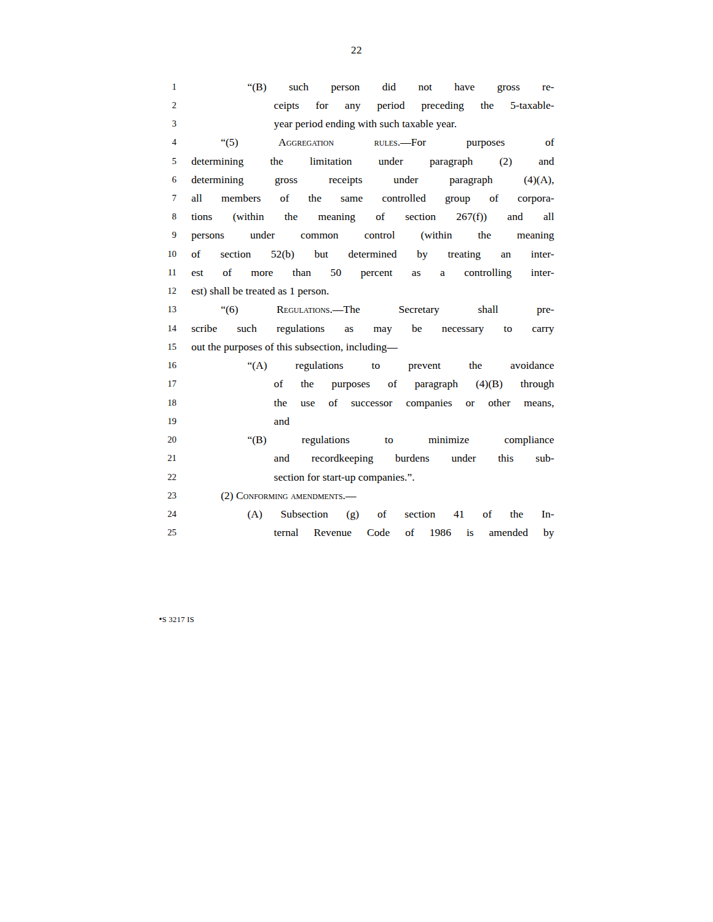22
“(B) such person did not have gross re-
ceipts for any period preceding the 5-taxable-
year period ending with such taxable year.
“(5) Aggregation rules.—For purposes of
determining the limitation under paragraph (2) and
determining gross receipts under paragraph (4)(A),
all members of the same controlled group of corpora-
tions (within the meaning of section 267(f)) and all
persons under common control (within the meaning
of section 52(b) but determined by treating an inter-
est of more than 50 percent as a controlling inter-
est) shall be treated as 1 person.
“(6) Regulations.—The Secretary shall pre-
scribe such regulations as may be necessary to carry
out the purposes of this subsection, including—
“(A) regulations to prevent the avoidance
of the purposes of paragraph (4)(B) through
the use of successor companies or other means,
and
“(B) regulations to minimize compliance
and recordkeeping burdens under this sub-
section for start-up companies.”.
(2) Conforming amendments.—
(A) Subsection (g) of section 41 of the In-
ternal Revenue Code of 1986 is amended by
•S 3217 IS